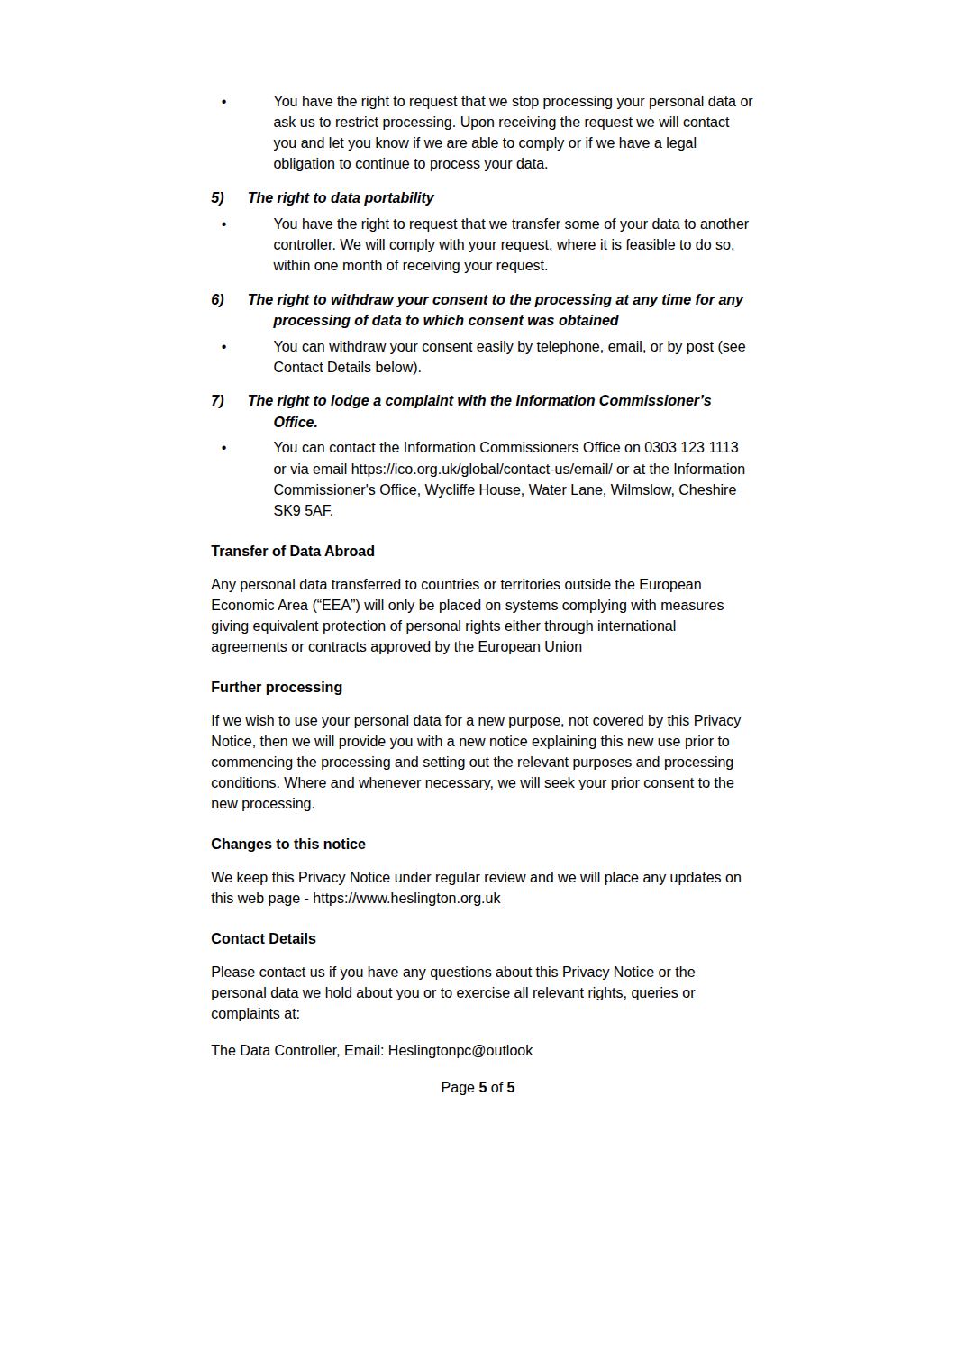You have the right to request that we stop processing your personal data or ask us to restrict processing. Upon receiving the request we will contact you and let you know if we are able to comply or if we have a legal obligation to continue to process your data.
5) The right to data portability
You have the right to request that we transfer some of your data to another controller. We will comply with your request, where it is feasible to do so, within one month of receiving your request.
6) The right to withdraw your consent to the processing at any time for any processing of data to which consent was obtained
You can withdraw your consent easily by telephone, email, or by post (see Contact Details below).
7) The right to lodge a complaint with the Information Commissioner’s Office.
You can contact the Information Commissioners Office on 0303 123 1113 or via email https://ico.org.uk/global/contact-us/email/ or at the Information Commissioner's Office, Wycliffe House, Water Lane, Wilmslow, Cheshire SK9 5AF.
Transfer of Data Abroad
Any personal data transferred to countries or territories outside the European Economic Area (“EEA”) will only be placed on systems complying with measures giving equivalent protection of personal rights either through international agreements or contracts approved by the European Union
Further processing
If we wish to use your personal data for a new purpose, not covered by this Privacy Notice, then we will provide you with a new notice explaining this new use prior to commencing the processing and setting out the relevant purposes and processing conditions. Where and whenever necessary, we will seek your prior consent to the new processing.
Changes to this notice
We keep this Privacy Notice under regular review and we will place any updates on this web page - https://www.heslington.org.uk
Contact Details
Please contact us if you have any questions about this Privacy Notice or the personal data we hold about you or to exercise all relevant rights, queries or complaints at:
The Data Controller, Email: Heslingtonpc@outlook
Page 5 of 5